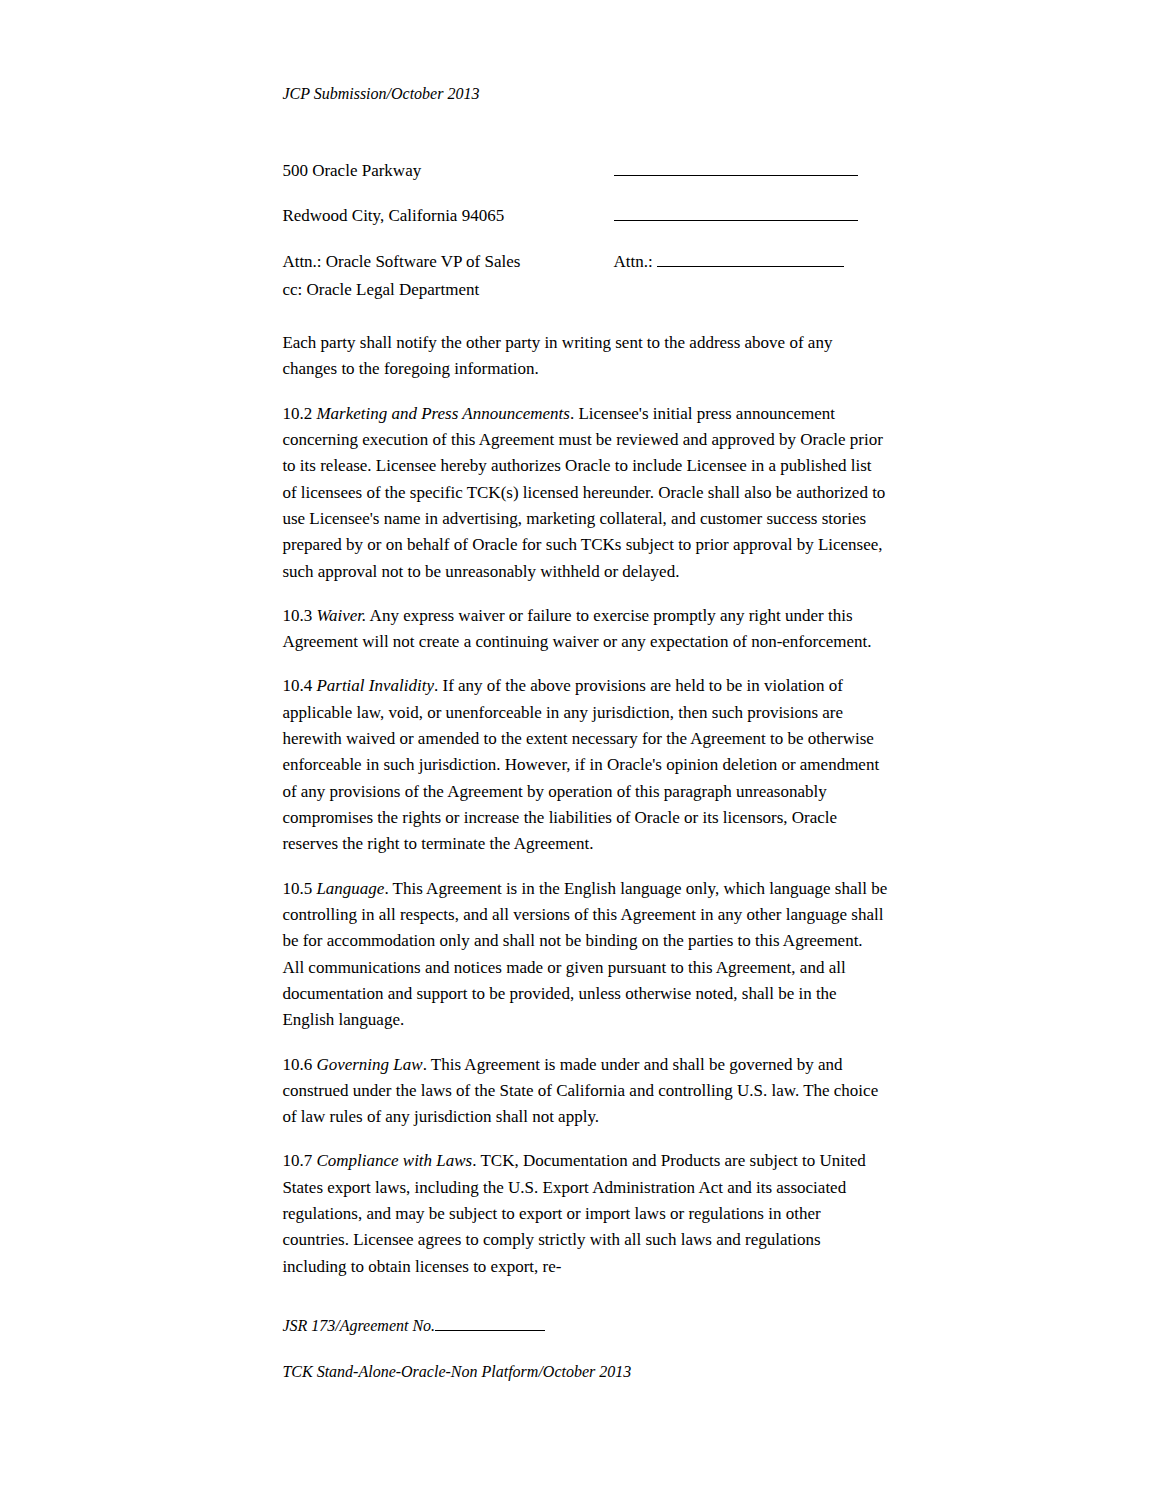JCP Submission/October 2013
500 Oracle Parkway
Redwood City, California 94065
Attn.: Oracle Software VP of Sales
cc: Oracle Legal Department
Attn.:
Each party shall notify the other party in writing sent to the address above of any changes to the foregoing information.
10.2 Marketing and Press Announcements. Licensee's initial press announcement concerning execution of this Agreement must be reviewed and approved by Oracle prior to its release. Licensee hereby authorizes Oracle to include Licensee in a published list of licensees of the specific TCK(s) licensed hereunder. Oracle shall also be authorized to use Licensee's name in advertising, marketing collateral, and customer success stories prepared by or on behalf of Oracle for such TCKs subject to prior approval by Licensee, such approval not to be unreasonably withheld or delayed.
10.3 Waiver. Any express waiver or failure to exercise promptly any right under this Agreement will not create a continuing waiver or any expectation of non-enforcement.
10.4 Partial Invalidity. If any of the above provisions are held to be in violation of applicable law, void, or unenforceable in any jurisdiction, then such provisions are herewith waived or amended to the extent necessary for the Agreement to be otherwise enforceable in such jurisdiction. However, if in Oracle's opinion deletion or amendment of any provisions of the Agreement by operation of this paragraph unreasonably compromises the rights or increase the liabilities of Oracle or its licensors, Oracle reserves the right to terminate the Agreement.
10.5 Language. This Agreement is in the English language only, which language shall be controlling in all respects, and all versions of this Agreement in any other language shall be for accommodation only and shall not be binding on the parties to this Agreement. All communications and notices made or given pursuant to this Agreement, and all documentation and support to be provided, unless otherwise noted, shall be in the English language.
10.6 Governing Law. This Agreement is made under and shall be governed by and construed under the laws of the State of California and controlling U.S. law. The choice of law rules of any jurisdiction shall not apply.
10.7 Compliance with Laws. TCK, Documentation and Products are subject to United States export laws, including the U.S. Export Administration Act and its associated regulations, and may be subject to export or import laws or regulations in other countries. Licensee agrees to comply strictly with all such laws and regulations including to obtain licenses to export, re-
JSR 173/Agreement No.
TCK Stand-Alone-Oracle-Non Platform/October 2013